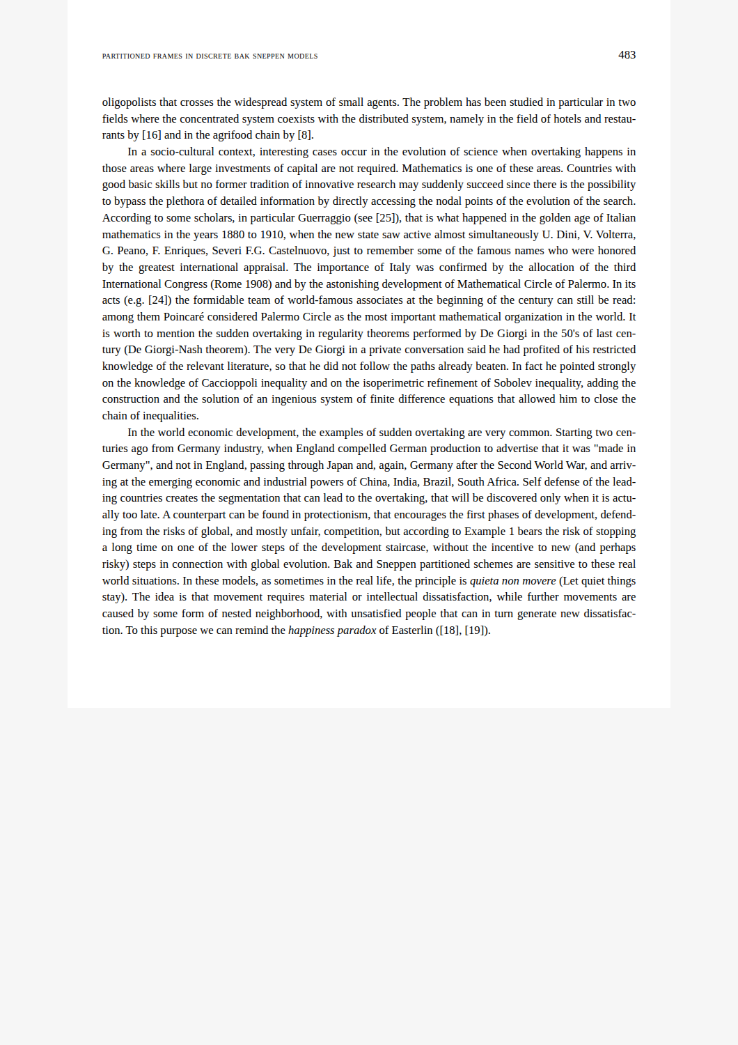partitioned frames in discrete bak sneppen models 483
oligopolists that crosses the widespread system of small agents. The problem has been studied in particular in two fields where the concentrated system coexists with the distributed system, namely in the field of hotels and restaurants by [16] and in the agrifood chain by [8].
In a socio-cultural context, interesting cases occur in the evolution of science when overtaking happens in those areas where large investments of capital are not required. Mathematics is one of these areas. Countries with good basic skills but no former tradition of innovative research may suddenly succeed since there is the possibility to bypass the plethora of detailed information by directly accessing the nodal points of the evolution of the search. According to some scholars, in particular Guerraggio (see [25]), that is what happened in the golden age of Italian mathematics in the years 1880 to 1910, when the new state saw active almost simultaneously U. Dini, V. Volterra, G. Peano, F. Enriques, Severi F.G. Castelnuovo, just to remember some of the famous names who were honored by the greatest international appraisal. The importance of Italy was confirmed by the allocation of the third International Congress (Rome 1908) and by the astonishing development of Mathematical Circle of Palermo. In its acts (e.g. [24]) the formidable team of world-famous associates at the beginning of the century can still be read: among them Poincaré considered Palermo Circle as the most important mathematical organization in the world. It is worth to mention the sudden overtaking in regularity theorems performed by De Giorgi in the 50's of last century (De Giorgi-Nash theorem). The very De Giorgi in a private conversation said he had profited of his restricted knowledge of the relevant literature, so that he did not follow the paths already beaten. In fact he pointed strongly on the knowledge of Caccioppoli inequality and on the isoperimetric refinement of Sobolev inequality, adding the construction and the solution of an ingenious system of finite difference equations that allowed him to close the chain of inequalities.
In the world economic development, the examples of sudden overtaking are very common. Starting two centuries ago from Germany industry, when England compelled German production to advertise that it was "made in Germany", and not in England, passing through Japan and, again, Germany after the Second World War, and arriving at the emerging economic and industrial powers of China, India, Brazil, South Africa. Self defense of the leading countries creates the segmentation that can lead to the overtaking, that will be discovered only when it is actually too late. A counterpart can be found in protectionism, that encourages the first phases of development, defending from the risks of global, and mostly unfair, competition, but according to Example 1 bears the risk of stopping a long time on one of the lower steps of the development staircase, without the incentive to new (and perhaps risky) steps in connection with global evolution. Bak and Sneppen partitioned schemes are sensitive to these real world situations. In these models, as sometimes in the real life, the principle is quieta non movere (Let quiet things stay). The idea is that movement requires material or intellectual dissatisfaction, while further movements are caused by some form of nested neighborhood, with unsatisfied people that can in turn generate new dissatisfaction. To this purpose we can remind the happiness paradox of Easterlin ([18], [19]).